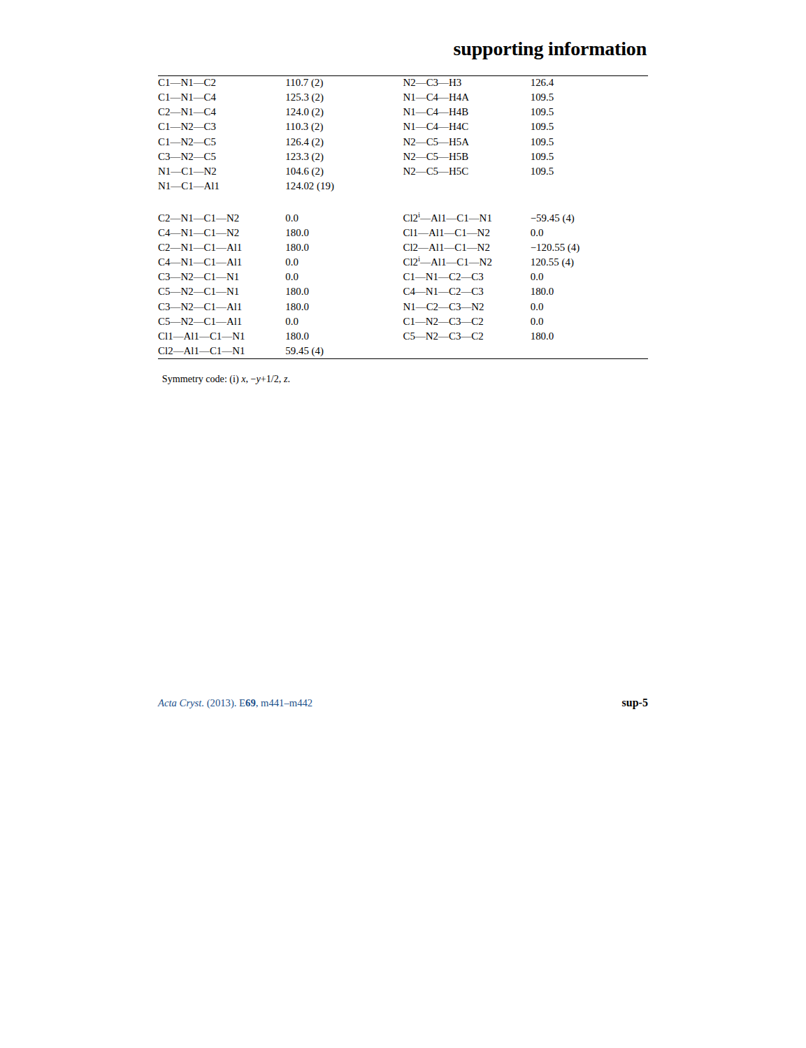supporting information
| C1—N1—C2 | 110.7 (2) | N2—C3—H3 | 126.4 |
| C1—N1—C4 | 125.3 (2) | N1—C4—H4A | 109.5 |
| C2—N1—C4 | 124.0 (2) | N1—C4—H4B | 109.5 |
| C1—N2—C3 | 110.3 (2) | N1—C4—H4C | 109.5 |
| C1—N2—C5 | 126.4 (2) | N2—C5—H5A | 109.5 |
| C3—N2—C5 | 123.3 (2) | N2—C5—H5B | 109.5 |
| N1—C1—N2 | 104.6 (2) | N2—C5—H5C | 109.5 |
| N1—C1—Al1 | 124.02 (19) | | |
| C2—N1—C1—N2 | 0.0 | Cl2 i —Al1—C1—N1 | −59.45 (4) |
| C4—N1—C1—N2 | 180.0 | Cl1—Al1—C1—N2 | 0.0 |
| C2—N1—C1—Al1 | 180.0 | Cl2—Al1—C1—N2 | −120.55 (4) |
| C4—N1—C1—Al1 | 0.0 | Cl2 i —Al1—C1—N2 | 120.55 (4) |
| C3—N2—C1—N1 | 0.0 | C1—N1—C2—C3 | 0.0 |
| C5—N2—C1—N1 | 180.0 | C4—N1—C2—C3 | 180.0 |
| C3—N2—C1—Al1 | 180.0 | N1—C2—C3—N2 | 0.0 |
| C5—N2—C1—Al1 | 0.0 | C1—N2—C3—C2 | 0.0 |
| Cl1—Al1—C1—N1 | 180.0 | C5—N2—C3—C2 | 180.0 |
| Cl2—Al1—C1—N1 | 59.45 (4) | | |
Symmetry code: (i) x, −y+1/2, z.
Acta Cryst. (2013). E69, m441–m442
sup-5